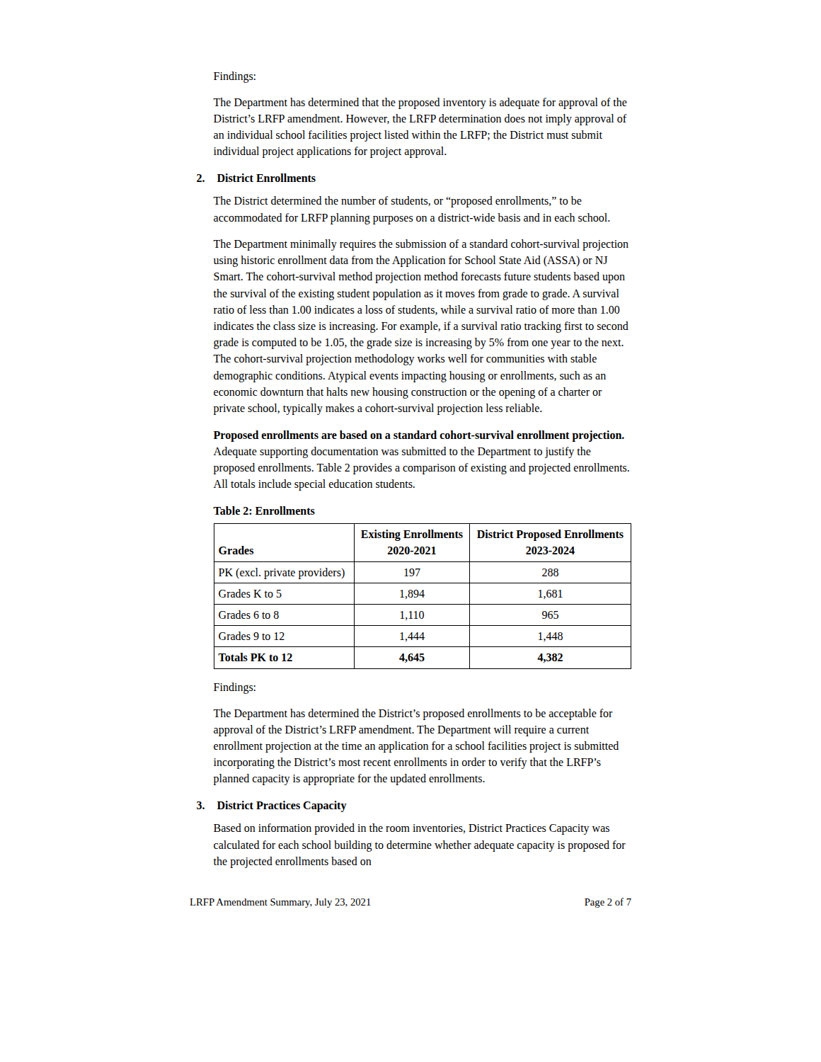Findings:
The Department has determined that the proposed inventory is adequate for approval of the District’s LRFP amendment. However, the LRFP determination does not imply approval of an individual school facilities project listed within the LRFP; the District must submit individual project applications for project approval.
2.
District Enrollments
The District determined the number of students, or “proposed enrollments,” to be accommodated for LRFP planning purposes on a district-wide basis and in each school.
The Department minimally requires the submission of a standard cohort-survival projection using historic enrollment data from the Application for School State Aid (ASSA) or NJ Smart. The cohort-survival method projection method forecasts future students based upon the survival of the existing student population as it moves from grade to grade. A survival ratio of less than 1.00 indicates a loss of students, while a survival ratio of more than 1.00 indicates the class size is increasing. For example, if a survival ratio tracking first to second grade is computed to be 1.05, the grade size is increasing by 5% from one year to the next. The cohort-survival projection methodology works well for communities with stable demographic conditions. Atypical events impacting housing or enrollments, such as an economic downturn that halts new housing construction or the opening of a charter or private school, typically makes a cohort-survival projection less reliable.
Proposed enrollments are based on a standard cohort-survival enrollment projection.
Adequate supporting documentation was submitted to the Department to justify the proposed enrollments. Table 2 provides a comparison of existing and projected enrollments. All totals include special education students.
Table 2: Enrollments
| Grades | Existing Enrollments 2020-2021 | District Proposed Enrollments 2023-2024 |
| --- | --- | --- |
| PK (excl. private providers) | 197 | 288 |
| Grades K to 5 | 1,894 | 1,681 |
| Grades 6 to 8 | 1,110 | 965 |
| Grades 9 to 12 | 1,444 | 1,448 |
| Totals PK to 12 | 4,645 | 4,382 |
Findings:
The Department has determined the District’s proposed enrollments to be acceptable for approval of the District’s LRFP amendment. The Department will require a current enrollment projection at the time an application for a school facilities project is submitted incorporating the District’s most recent enrollments in order to verify that the LRFP’s planned capacity is appropriate for the updated enrollments.
3.
District Practices Capacity
Based on information provided in the room inventories, District Practices Capacity was calculated for each school building to determine whether adequate capacity is proposed for the projected enrollments based on
LRFP Amendment Summary, July 23, 2021 Page 2 of 7